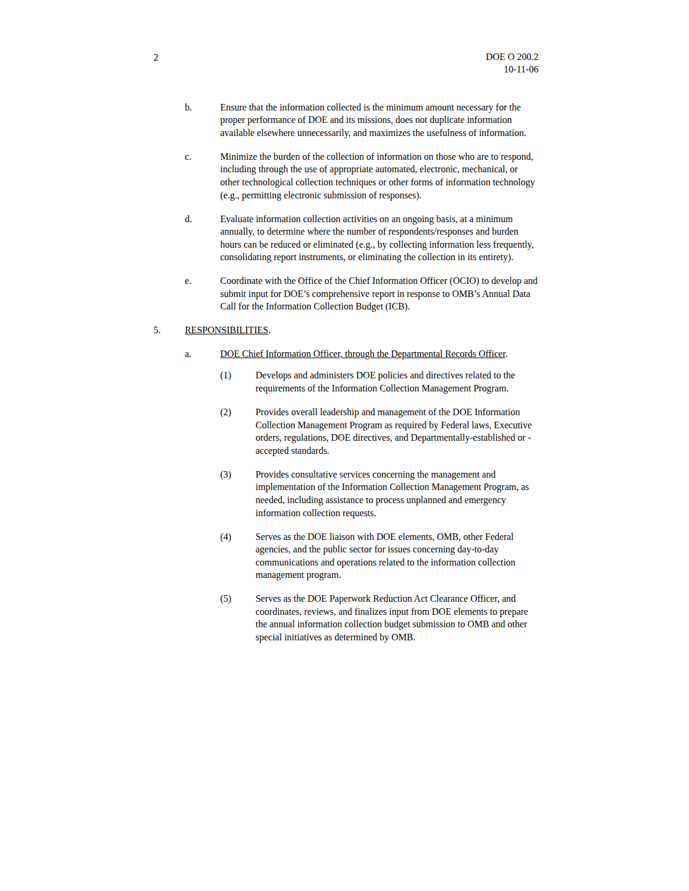2
DOE O 200.2
10-11-06
b.
Ensure that the information collected is the minimum amount necessary for the proper performance of DOE and its missions, does not duplicate information available elsewhere unnecessarily, and maximizes the usefulness of information.
c.
Minimize the burden of the collection of information on those who are to respond, including through the use of appropriate automated, electronic, mechanical, or other technological collection techniques or other forms of information technology (e.g., permitting electronic submission of responses).
d.
Evaluate information collection activities on an ongoing basis, at a minimum annually, to determine where the number of respondents/responses and burden hours can be reduced or eliminated (e.g., by collecting information less frequently, consolidating report instruments, or eliminating the collection in its entirety).
e.
Coordinate with the Office of the Chief Information Officer (OCIO) to develop and submit input for DOE’s comprehensive report in response to OMB’s Annual Data Call for the Information Collection Budget (ICB).
5.
RESPONSIBILITIES.
a.
DOE Chief Information Officer, through the Departmental Records Officer.
(1)
Develops and administers DOE policies and directives related to the requirements of the Information Collection Management Program.
(2)
Provides overall leadership and management of the DOE Information Collection Management Program as required by Federal laws, Executive orders, regulations, DOE directives, and Departmentally-established or -accepted standards.
(3)
Provides consultative services concerning the management and implementation of the Information Collection Management Program, as needed, including assistance to process unplanned and emergency information collection requests.
(4)
Serves as the DOE liaison with DOE elements, OMB, other Federal agencies, and the public sector for issues concerning day-to-day communications and operations related to the information collection management program.
(5)
Serves as the DOE Paperwork Reduction Act Clearance Officer, and coordinates, reviews, and finalizes input from DOE elements to prepare the annual information collection budget submission to OMB and other special initiatives as determined by OMB.